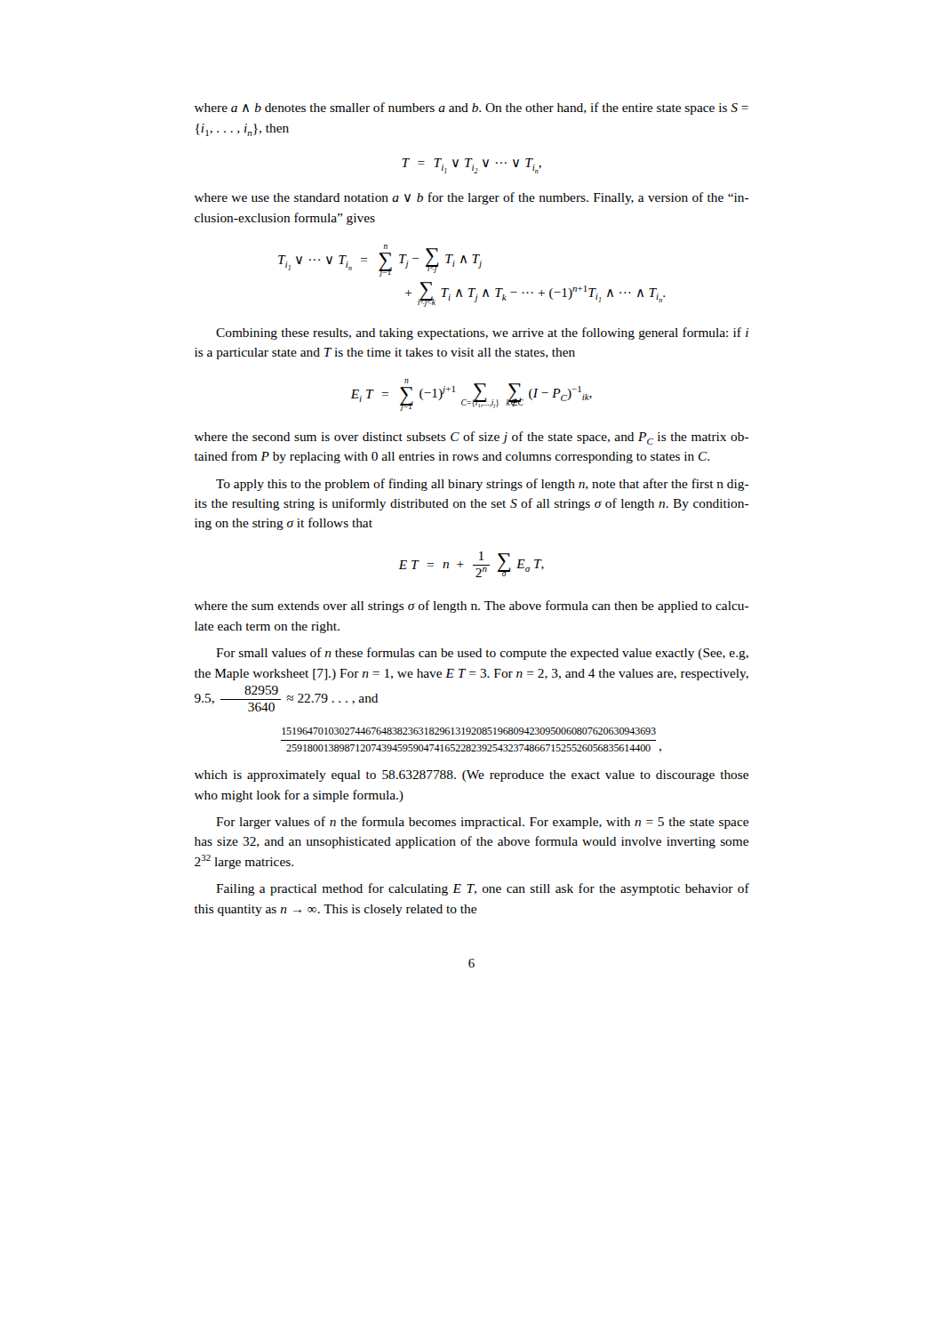where a ∧ b denotes the smaller of numbers a and b. On the other hand, if the entire state space is S = {i1, . . . , in}, then
| T | = | T i 1 ∨ T i 2 ∨ ··· ∨ T i n , |
where we use the standard notation a ∨ b for the larger of the numbers. Finally, a version of the “inclusion-exclusion formula” gives
| T i 1 ∨ ··· ∨ T i n | = | n ∑ j =1 T j − ∑ i < j T i ∧ T j |
| | | + ∑ i < j < k T i ∧ T j ∧ T k − ··· + (−1) n +1 T i 1 ∧ ··· ∧ T i n . |
Combining these results, and taking expectations, we arrive at the following general formula: if i is a particular state and T is the time it takes to visit all the states, then
| E i T | = | n ∑ j =1 (−1) j +1 ∑ C ={ i 1 ,..., i j } ∑ k ∉ C ( I − P C ) −1 ik , |
where the second sum is over distinct subsets C of size j of the state space, and PC is the matrix obtained from P by replacing with 0 all entries in rows and columns corresponding to states in C.
To apply this to the problem of finding all binary strings of length n, note that after the first n digits the resulting string is uniformly distributed on the set S of all strings σ of length n. By conditioning on the string σ it follows that
| E T | = | n + 1 2 n ∑ σ E σ T , |
where the sum extends over all strings σ of length n. The above formula can then be applied to calculate each term on the right.
For small values of n these formulas can be used to compute the expected value exactly (See, e.g, the Maple worksheet [7].) For n = 1, we have E T = 3. For n = 2, 3, and 4 the values are, respectively, 9.5, 829593640 ≈ 22.79 . . . , and
15196470103027446764838236318296131920851968094230950060807620630943693 259180013898712074394595904741652282392543237486671525526056835614400
,
which is approximately equal to 58.63287788. (We reproduce the exact value to discourage those who might look for a simple formula.)
For larger values of n the formula becomes impractical. For example, with n = 5 the state space has size 32, and an unsophisticated application of the above formula would involve inverting some 232 large matrices.
Failing a practical method for calculating E T, one can still ask for the asymptotic behavior of this quantity as n → ∞. This is closely related to the
6